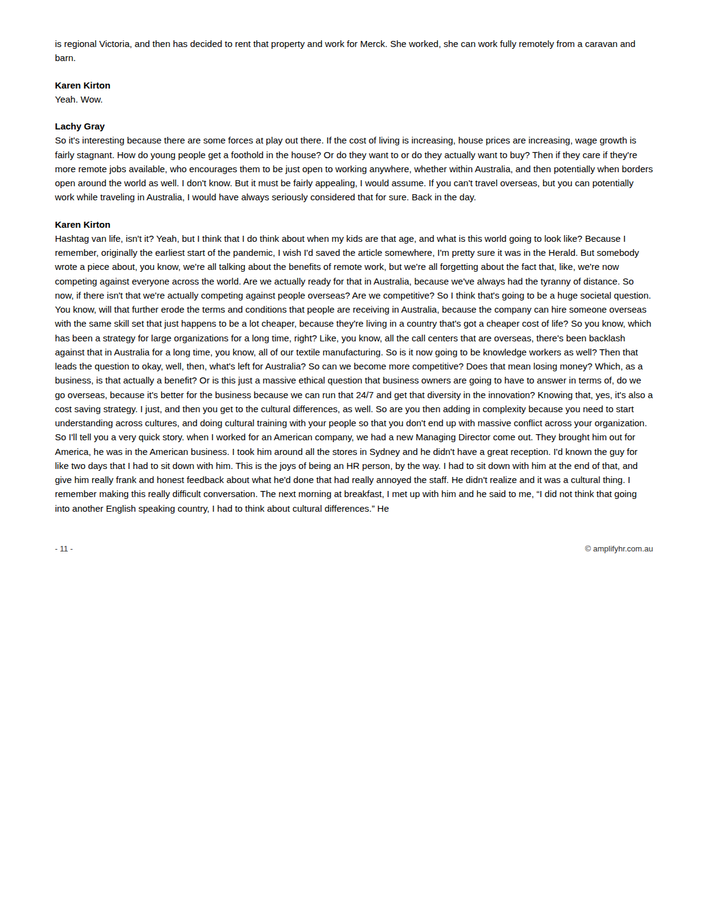is regional Victoria, and then has decided to rent that property and work for Merck. She worked, she can work fully remotely from a caravan and barn.
Karen Kirton
Yeah. Wow.
Lachy Gray
So it's interesting because there are some forces at play out there. If the cost of living is increasing, house prices are increasing, wage growth is fairly stagnant. How do young people get a foothold in the house? Or do they want to or do they actually want to buy? Then if they care if they're more remote jobs available, who encourages them to be just open to working anywhere, whether within Australia, and then potentially when borders open around the world as well. I don't know. But it must be fairly appealing, I would assume. If you can't travel overseas, but you can potentially work while traveling in Australia, I would have always seriously considered that for sure. Back in the day.
Karen Kirton
Hashtag van life, isn't it? Yeah, but I think that I do think about when my kids are that age, and what is this world going to look like? Because I remember, originally the earliest start of the pandemic, I wish I'd saved the article somewhere, I'm pretty sure it was in the Herald. But somebody wrote a piece about, you know, we're all talking about the benefits of remote work, but we're all forgetting about the fact that, like, we're now competing against everyone across the world. Are we actually ready for that in Australia, because we've always had the tyranny of distance. So now, if there isn't that we're actually competing against people overseas? Are we competitive? So I think that's going to be a huge societal question. You know, will that further erode the terms and conditions that people are receiving in Australia, because the company can hire someone overseas with the same skill set that just happens to be a lot cheaper, because they're living in a country that's got a cheaper cost of life? So you know, which has been a strategy for large organizations for a long time, right? Like, you know, all the call centers that are overseas, there's been backlash against that in Australia for a long time, you know, all of our textile manufacturing. So is it now going to be knowledge workers as well? Then that leads the question to okay, well, then, what's left for Australia? So can we become more competitive? Does that mean losing money? Which, as a business, is that actually a benefit? Or is this just a massive ethical question that business owners are going to have to answer in terms of, do we go overseas, because it's better for the business because we can run that 24/7 and get that diversity in the innovation? Knowing that, yes, it's also a cost saving strategy. I just, and then you get to the cultural differences, as well. So are you then adding in complexity because you need to start understanding across cultures, and doing cultural training with your people so that you don't end up with massive conflict across your organization. So I'll tell you a very quick story. when I worked for an American company, we had a new Managing Director come out. They brought him out for America, he was in the American business. I took him around all the stores in Sydney and he didn't have a great reception. I'd known the guy for like two days that I had to sit down with him. This is the joys of being an HR person, by the way. I had to sit down with him at the end of that, and give him really frank and honest feedback about what he'd done that had really annoyed the staff. He didn't realize and it was a cultural thing. I remember making this really difficult conversation. The next morning at breakfast, I met up with him and he said to me, “I did not think that going into another English speaking country, I had to think about cultural differences.” He
- 11 - © amplifyhr.com.au